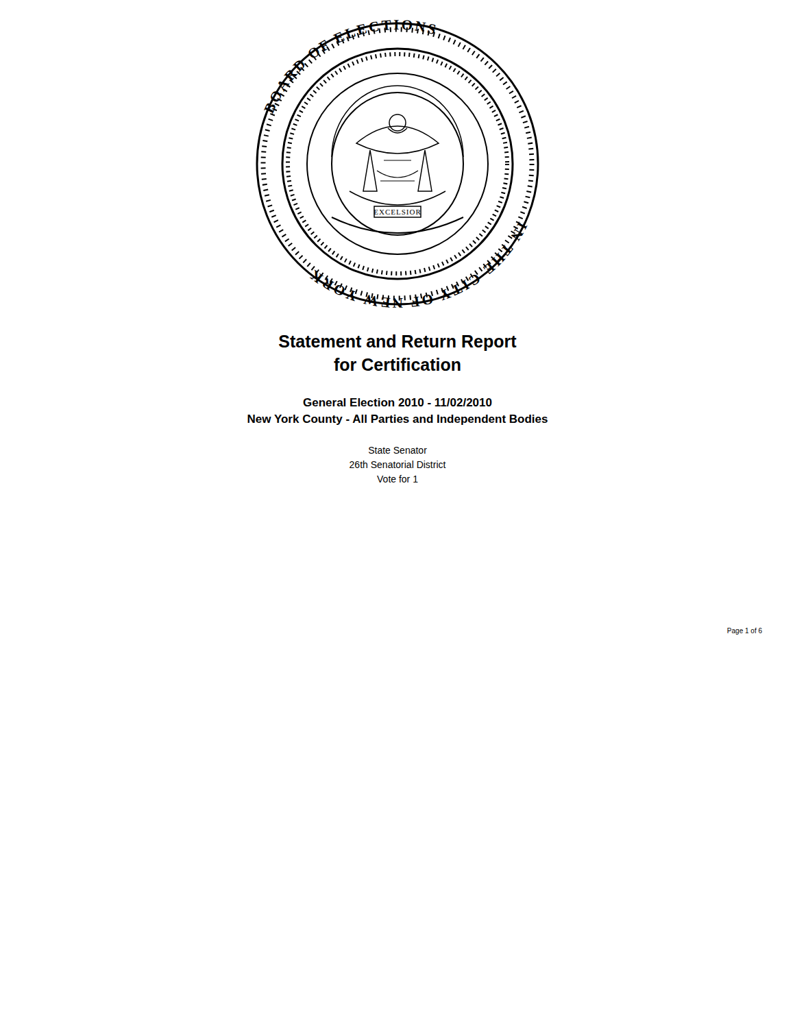Statement and Return Report
for Certification
General Election 2010 - 11/02/2010
New York County - All Parties and Independent Bodies
State Senator
26th Senatorial District
Vote for 1
Page 1 of 6